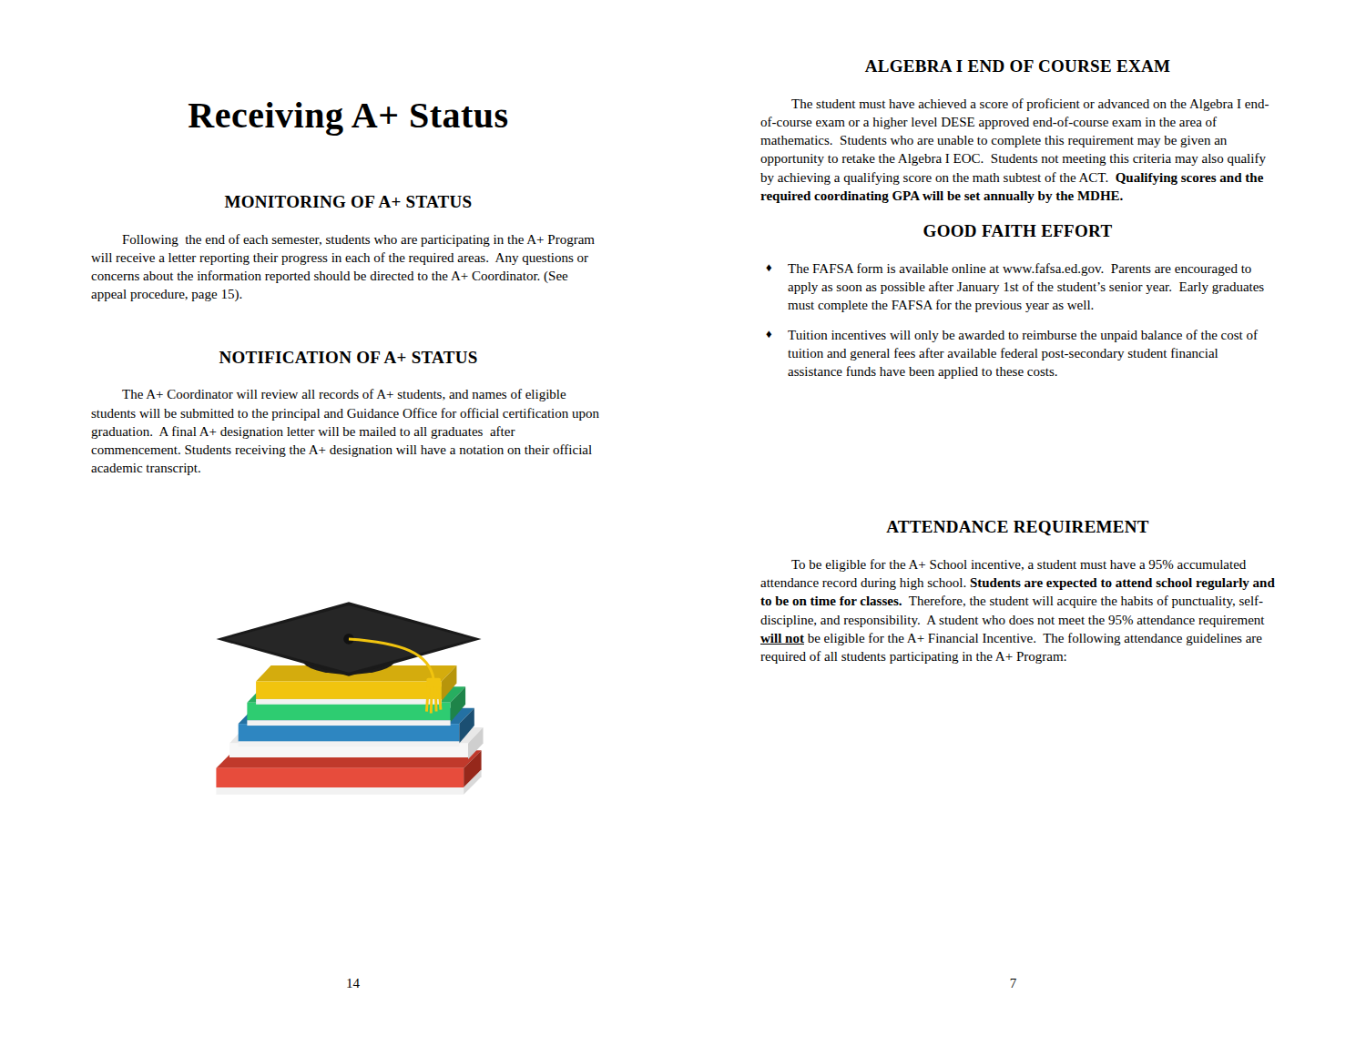Receiving A+ Status
MONITORING OF A+ STATUS
Following the end of each semester, students who are participating in the A+ Program will receive a letter reporting their progress in each of the required areas. Any questions or concerns about the information reported should be directed to the A+ Coordinator. (See appeal procedure, page 15).
NOTIFICATION OF A+ STATUS
The A+ Coordinator will review all records of A+ students, and names of eligible students will be submitted to the principal and Guidance Office for official certification upon graduation. A final A+ designation letter will be mailed to all graduates after commencement. Students receiving the A+ designation will have a notation on their official academic transcript.
14
ALGEBRA I END OF COURSE EXAM
The student must have achieved a score of proficient or advanced on the Algebra I end-of-course exam or a higher level DESE approved end-of-course exam in the area of mathematics. Students who are unable to complete this requirement may be given an opportunity to retake the Algebra I EOC. Students not meeting this criteria may also qualify by achieving a qualifying score on the math subtest of the ACT. Qualifying scores and the required coordinating GPA will be set annually by the MDHE.
GOOD FAITH EFFORT
The FAFSA form is available online at www.fafsa.ed.gov. Parents are encouraged to apply as soon as possible after January 1st of the student’s senior year. Early graduates must complete the FAFSA for the previous year as well.
Tuition incentives will only be awarded to reimburse the unpaid balance of the cost of tuition and general fees after available federal post-secondary student financial assistance funds have been applied to these costs.
ATTENDANCE REQUIREMENT
To be eligible for the A+ School incentive, a student must have a 95% accumulated attendance record during high school. Students are expected to attend school regularly and to be on time for classes. Therefore, the student will acquire the habits of punctuality, self-discipline, and responsibility. A student who does not meet the 95% attendance requirement will not be eligible for the A+ Financial Incentive. The following attendance guidelines are required of all students participating in the A+ Program:
7